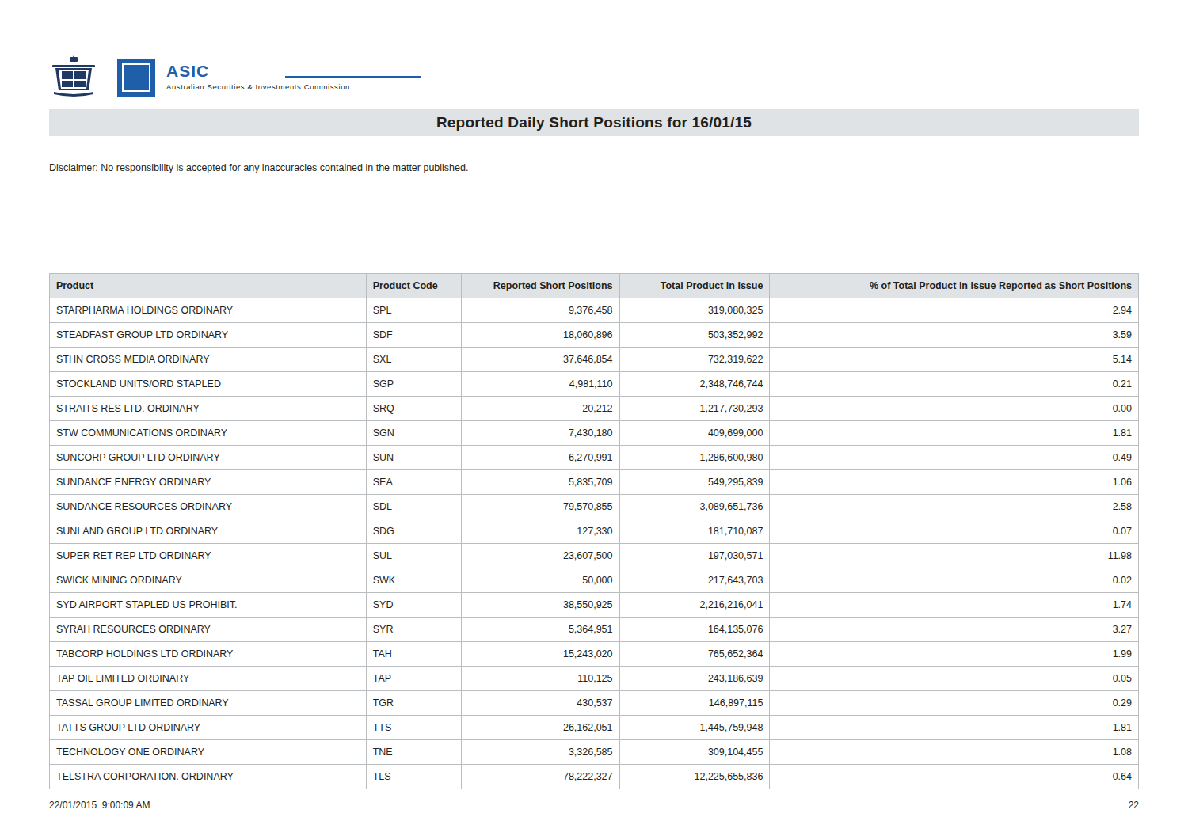ASIC
Australian Securities & Investments Commission
Reported Daily Short Positions for 16/01/15
Disclaimer: No responsibility is accepted for any inaccuracies contained in the matter published.
| Product | Product Code | Reported Short Positions | Total Product in Issue | % of Total Product in Issue Reported as Short Positions |
| --- | --- | --- | --- | --- |
| STARPHARMA HOLDINGS ORDINARY | SPL | 9,376,458 | 319,080,325 | 2.94 |
| STEADFAST GROUP LTD ORDINARY | SDF | 18,060,896 | 503,352,992 | 3.59 |
| STHN CROSS MEDIA ORDINARY | SXL | 37,646,854 | 732,319,622 | 5.14 |
| STOCKLAND UNITS/ORD STAPLED | SGP | 4,981,110 | 2,348,746,744 | 0.21 |
| STRAITS RES LTD. ORDINARY | SRQ | 20,212 | 1,217,730,293 | 0.00 |
| STW COMMUNICATIONS ORDINARY | SGN | 7,430,180 | 409,699,000 | 1.81 |
| SUNCORP GROUP LTD ORDINARY | SUN | 6,270,991 | 1,286,600,980 | 0.49 |
| SUNDANCE ENERGY ORDINARY | SEA | 5,835,709 | 549,295,839 | 1.06 |
| SUNDANCE RESOURCES ORDINARY | SDL | 79,570,855 | 3,089,651,736 | 2.58 |
| SUNLAND GROUP LTD ORDINARY | SDG | 127,330 | 181,710,087 | 0.07 |
| SUPER RET REP LTD ORDINARY | SUL | 23,607,500 | 197,030,571 | 11.98 |
| SWICK MINING ORDINARY | SWK | 50,000 | 217,643,703 | 0.02 |
| SYD AIRPORT STAPLED US PROHIBIT. | SYD | 38,550,925 | 2,216,216,041 | 1.74 |
| SYRAH RESOURCES ORDINARY | SYR | 5,364,951 | 164,135,076 | 3.27 |
| TABCORP HOLDINGS LTD ORDINARY | TAH | 15,243,020 | 765,652,364 | 1.99 |
| TAP OIL LIMITED ORDINARY | TAP | 110,125 | 243,186,639 | 0.05 |
| TASSAL GROUP LIMITED ORDINARY | TGR | 430,537 | 146,897,115 | 0.29 |
| TATTS GROUP LTD ORDINARY | TTS | 26,162,051 | 1,445,759,948 | 1.81 |
| TECHNOLOGY ONE ORDINARY | TNE | 3,326,585 | 309,104,455 | 1.08 |
| TELSTRA CORPORATION. ORDINARY | TLS | 78,222,327 | 12,225,655,836 | 0.64 |
22/01/2015 9:00:09 AM
22